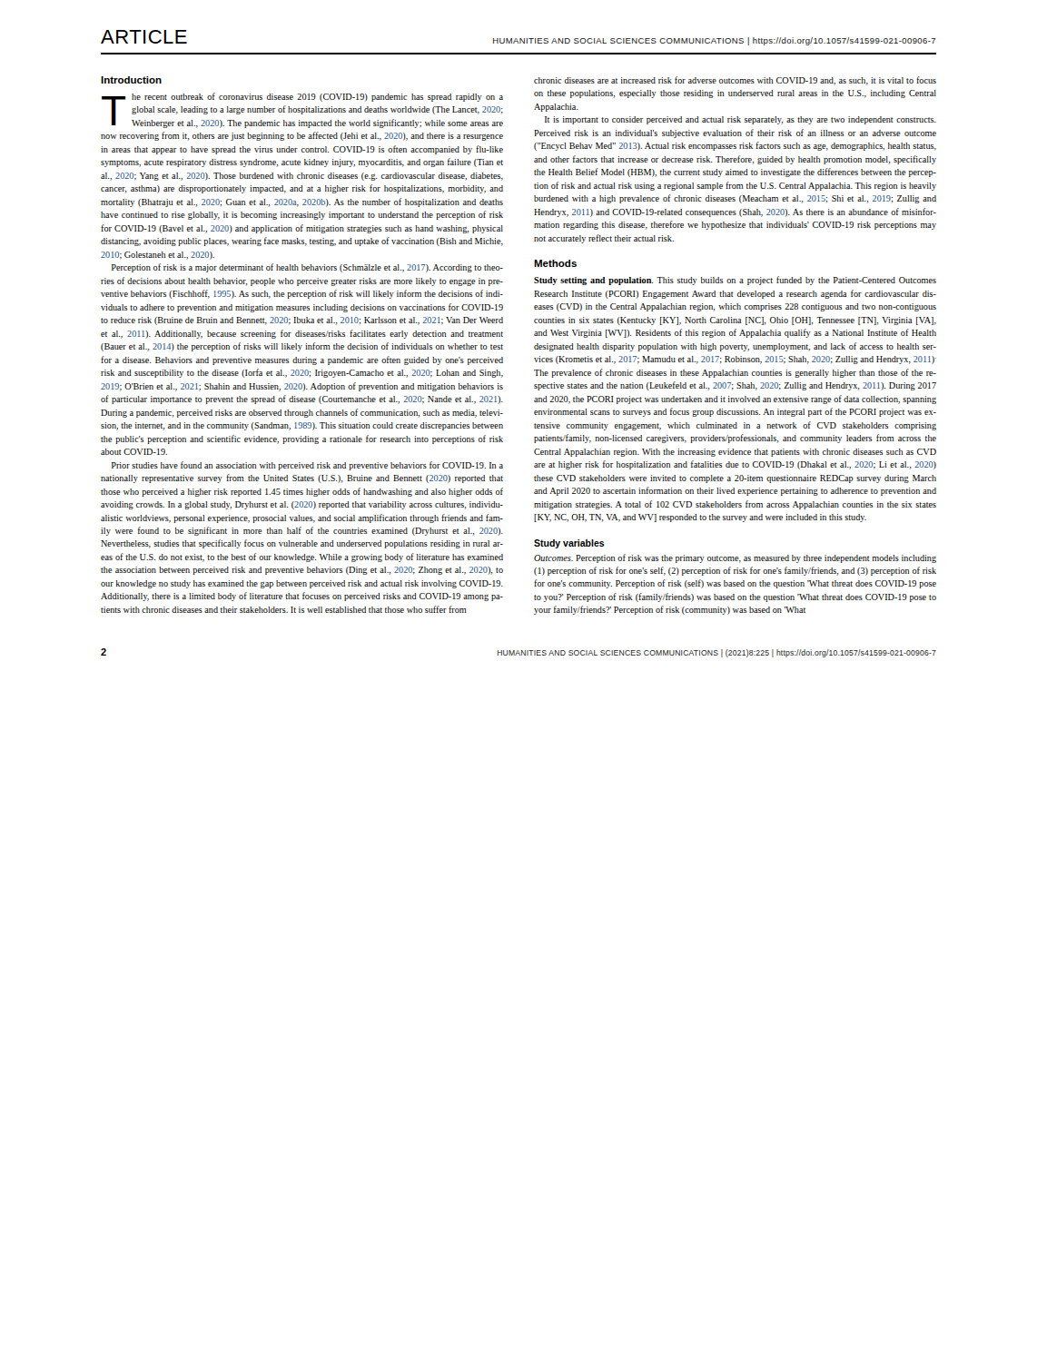ARTICLE
HUMANITIES AND SOCIAL SCIENCES COMMUNICATIONS | https://doi.org/10.1057/s41599-021-00906-7
Introduction
The recent outbreak of coronavirus disease 2019 (COVID-19) pandemic has spread rapidly on a global scale, leading to a large number of hospitalizations and deaths worldwide (The Lancet, 2020; Weinberger et al., 2020). The pandemic has impacted the world significantly; while some areas are now recovering from it, others are just beginning to be affected (Jehi et al., 2020), and there is a resurgence in areas that appear to have spread the virus under control. COVID-19 is often accompanied by flu-like symptoms, acute respiratory distress syndrome, acute kidney injury, myocarditis, and organ failure (Tian et al., 2020; Yang et al., 2020). Those burdened with chronic diseases (e.g. cardiovascular disease, diabetes, cancer, asthma) are disproportionately impacted, and at a higher risk for hospitalizations, morbidity, and mortality (Bhatraju et al., 2020; Guan et al., 2020a, 2020b). As the number of hospitalization and deaths have continued to rise globally, it is becoming increasingly important to understand the perception of risk for COVID-19 (Bavel et al., 2020) and application of mitigation strategies such as hand washing, physical distancing, avoiding public places, wearing face masks, testing, and uptake of vaccination (Bish and Michie, 2010; Golestaneh et al., 2020).
Perception of risk is a major determinant of health behaviors (Schmälzle et al., 2017). According to theories of decisions about health behavior, people who perceive greater risks are more likely to engage in preventive behaviors (Fischhoff, 1995). As such, the perception of risk will likely inform the decisions of individuals to adhere to prevention and mitigation measures including decisions on vaccinations for COVID-19 to reduce risk (Bruine de Bruin and Bennett, 2020; Ibuka et al., 2010; Karlsson et al., 2021; Van Der Weerd et al., 2011). Additionally, because screening for diseases/risks facilitates early detection and treatment (Bauer et al., 2014) the perception of risks will likely inform the decision of individuals on whether to test for a disease. Behaviors and preventive measures during a pandemic are often guided by one's perceived risk and susceptibility to the disease (Iorfa et al., 2020; Irigoyen-Camacho et al., 2020; Lohan and Singh, 2019; O'Brien et al., 2021; Shahin and Hussien, 2020). Adoption of prevention and mitigation behaviors is of particular importance to prevent the spread of disease (Courtemanche et al., 2020; Nande et al., 2021). During a pandemic, perceived risks are observed through channels of communication, such as media, television, the internet, and in the community (Sandman, 1989). This situation could create discrepancies between the public's perception and scientific evidence, providing a rationale for research into perceptions of risk about COVID-19.
Prior studies have found an association with perceived risk and preventive behaviors for COVID-19. In a nationally representative survey from the United States (U.S.), Bruine and Bennett (2020) reported that those who perceived a higher risk reported 1.45 times higher odds of handwashing and also higher odds of avoiding crowds. In a global study, Dryhurst et al. (2020) reported that variability across cultures, individualistic worldviews, personal experience, prosocial values, and social amplification through friends and family were found to be significant in more than half of the countries examined (Dryhurst et al., 2020). Nevertheless, studies that specifically focus on vulnerable and underserved populations residing in rural areas of the U.S. do not exist, to the best of our knowledge. While a growing body of literature has examined the association between perceived risk and preventive behaviors (Ding et al., 2020; Zhong et al., 2020), to our knowledge no study has examined the gap between perceived risk and actual risk involving COVID-19. Additionally, there is a limited body of literature that focuses on perceived risks and COVID-19 among patients with chronic diseases and their stakeholders. It is well established that those who suffer from
chronic diseases are at increased risk for adverse outcomes with COVID-19 and, as such, it is vital to focus on these populations, especially those residing in underserved rural areas in the U.S., including Central Appalachia.
It is important to consider perceived and actual risk separately, as they are two independent constructs. Perceived risk is an individual's subjective evaluation of their risk of an illness or an adverse outcome ("Encycl Behav Med" 2013). Actual risk encompasses risk factors such as age, demographics, health status, and other factors that increase or decrease risk. Therefore, guided by health promotion model, specifically the Health Belief Model (HBM), the current study aimed to investigate the differences between the perception of risk and actual risk using a regional sample from the U.S. Central Appalachia. This region is heavily burdened with a high prevalence of chronic diseases (Meacham et al., 2015; Shi et al., 2019; Zullig and Hendryx, 2011) and COVID-19-related consequences (Shah, 2020). As there is an abundance of misinformation regarding this disease, therefore we hypothesize that individuals' COVID-19 risk perceptions may not accurately reflect their actual risk.
Methods
Study setting and population. This study builds on a project funded by the Patient-Centered Outcomes Research Institute (PCORI) Engagement Award that developed a research agenda for cardiovascular diseases (CVD) in the Central Appalachian region, which comprises 228 contiguous and two non-contiguous counties in six states (Kentucky [KY], North Carolina [NC], Ohio [OH], Tennessee [TN], Virginia [VA], and West Virginia [WV]). Residents of this region of Appalachia qualify as a National Institute of Health designated health disparity population with high poverty, unemployment, and lack of access to health services (Krometis et al., 2017; Mamudu et al., 2017; Robinson, 2015; Shah, 2020; Zullig and Hendryx, 2011). The prevalence of chronic diseases in these Appalachian counties is generally higher than those of the respective states and the nation (Leukefeld et al., 2007; Shah, 2020; Zullig and Hendryx, 2011). During 2017 and 2020, the PCORI project was undertaken and it involved an extensive range of data collection, spanning environmental scans to surveys and focus group discussions. An integral part of the PCORI project was extensive community engagement, which culminated in a network of CVD stakeholders comprising patients/family, non-licensed caregivers, providers/professionals, and community leaders from across the Central Appalachian region. With the increasing evidence that patients with chronic diseases such as CVD are at higher risk for hospitalization and fatalities due to COVID-19 (Dhakal et al., 2020; Li et al., 2020) these CVD stakeholders were invited to complete a 20-item questionnaire REDCap survey during March and April 2020 to ascertain information on their lived experience pertaining to adherence to prevention and mitigation strategies. A total of 102 CVD stakeholders from across Appalachian counties in the six states [KY, NC, OH, TN, VA, and WV] responded to the survey and were included in this study.
Study variables
Outcomes. Perception of risk was the primary outcome, as measured by three independent models including (1) perception of risk for one's self, (2) perception of risk for one's family/friends, and (3) perception of risk for one's community. Perception of risk (self) was based on the question 'What threat does COVID-19 pose to you?' Perception of risk (family/friends) was based on the question 'What threat does COVID-19 pose to your family/friends?' Perception of risk (community) was based on 'What
2
HUMANITIES AND SOCIAL SCIENCES COMMUNICATIONS | (2021)8:225 | https://doi.org/10.1057/s41599-021-00906-7